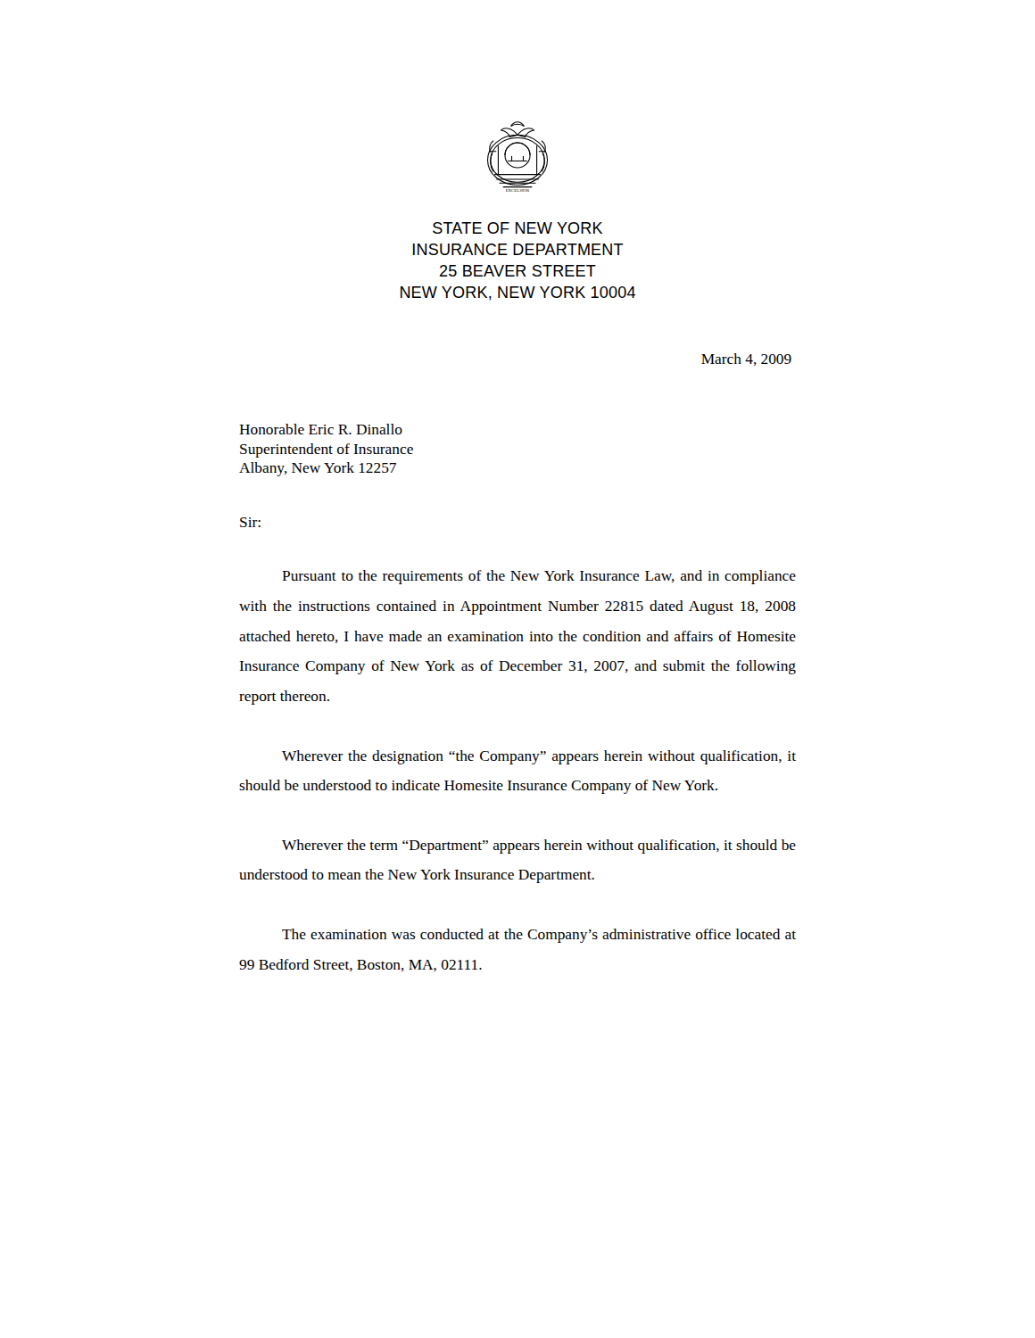STATE OF NEW YORK
INSURANCE DEPARTMENT
25 BEAVER STREET
NEW YORK, NEW YORK 10004
March 4, 2009
Honorable Eric R. Dinallo
Superintendent of Insurance
Albany, New York 12257
Sir:
Pursuant to the requirements of the New York Insurance Law, and in compliance with the instructions contained in Appointment Number 22815 dated August 18, 2008 attached hereto, I have made an examination into the condition and affairs of Homesite Insurance Company of New York as of December 31, 2007, and submit the following report thereon.
Wherever the designation “the Company” appears herein without qualification, it should be understood to indicate Homesite Insurance Company of New York.
Wherever the term “Department” appears herein without qualification, it should be understood to mean the New York Insurance Department.
The examination was conducted at the Company’s administrative office located at 99 Bedford Street, Boston, MA, 02111.